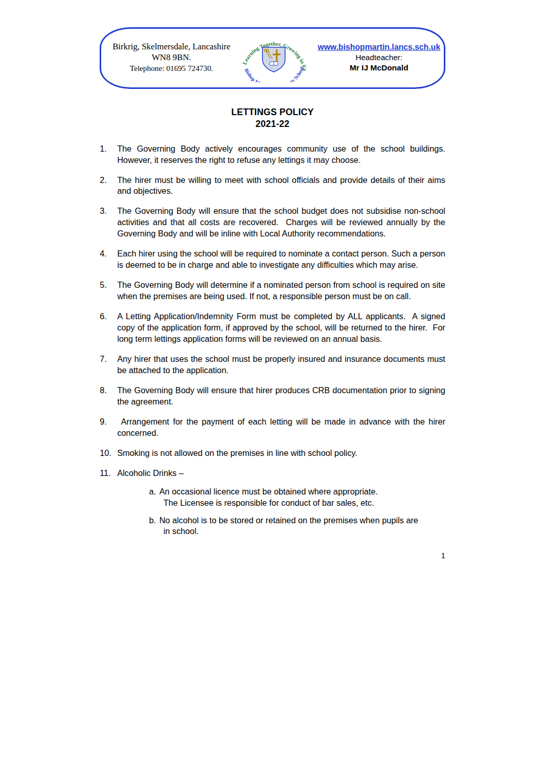Birkrig, Skelmersdale, Lancashire
WN8 9BN.
Telephone: 01695 724730.
Learning Together, Growing in Faith Bishop Martin CE Primary School
www.bishopmartin.lancs.sch.uk
Headteacher:
Mr IJ McDonald
LETTINGS POLICY 2021-22
The Governing Body actively encourages community use of the school buildings. However, it reserves the right to refuse any lettings it may choose.
The hirer must be willing to meet with school officials and provide details of their aims and objectives.
The Governing Body will ensure that the school budget does not subsidise non-school activities and that all costs are recovered. Charges will be reviewed annually by the Governing Body and will be inline with Local Authority recommendations.
Each hirer using the school will be required to nominate a contact person. Such a person is deemed to be in charge and able to investigate any difficulties which may arise.
The Governing Body will determine if a nominated person from school is required on site when the premises are being used. If not, a responsible person must be on call.
A Letting Application/Indemnity Form must be completed by ALL applicants. A signed copy of the application form, if approved by the school, will be returned to the hirer. For long term lettings application forms will be reviewed on an annual basis.
Any hirer that uses the school must be properly insured and insurance documents must be attached to the application.
The Governing Body will ensure that hirer produces CRB documentation prior to signing the agreement.
Arrangement for the payment of each letting will be made in advance with the hirer concerned.
Smoking is not allowed on the premises in line with school policy.
Alcoholic Drinks –
a. An occasional licence must be obtained where appropriate. The Licensee is responsible for conduct of bar sales, etc.
b. No alcohol is to be stored or retained on the premises when pupils are in school.
1